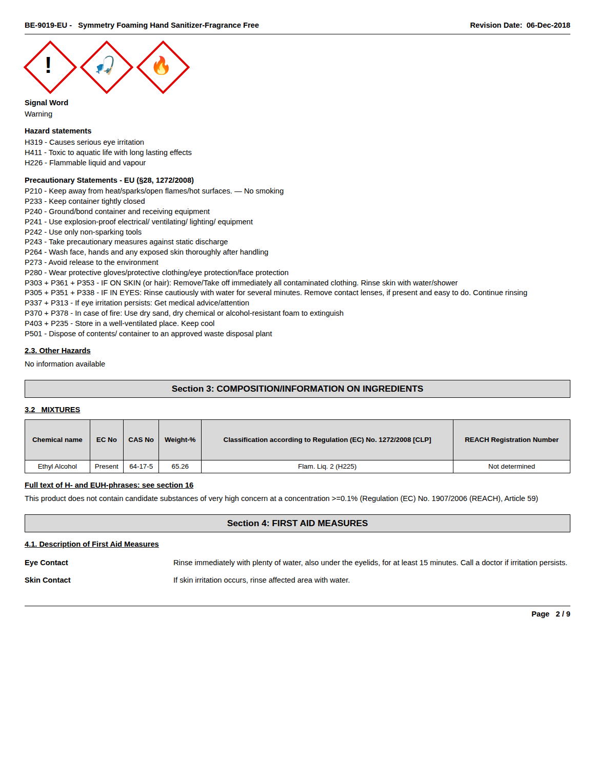BE-9019-EU - Symmetry Foaming Hand Sanitizer-Fragrance Free
Revision Date: 06-Dec-2018
!
🎣
🔥
Signal Word
Warning
Hazard statements
H319 - Causes serious eye irritation
H411 - Toxic to aquatic life with long lasting effects
H226 - Flammable liquid and vapour
Precautionary Statements - EU (§28, 1272/2008)
P210 - Keep away from heat/sparks/open flames/hot surfaces. — No smoking
P233 - Keep container tightly closed
P240 - Ground/bond container and receiving equipment
P241 - Use explosion-proof electrical/ ventilating/ lighting/ equipment
P242 - Use only non-sparking tools
P243 - Take precautionary measures against static discharge
P264 - Wash face, hands and any exposed skin thoroughly after handling
P273 - Avoid release to the environment
P280 - Wear protective gloves/protective clothing/eye protection/face protection
P303 + P361 + P353 - IF ON SKIN (or hair): Remove/Take off immediately all contaminated clothing. Rinse skin with water/shower
P305 + P351 + P338 - IF IN EYES: Rinse cautiously with water for several minutes. Remove contact lenses, if present and easy to do. Continue rinsing
P337 + P313 - If eye irritation persists: Get medical advice/attention
P370 + P378 - In case of fire: Use dry sand, dry chemical or alcohol-resistant foam to extinguish
P403 + P235 - Store in a well-ventilated place. Keep cool
P501 - Dispose of contents/ container to an approved waste disposal plant
2.3. Other Hazards
No information available
Section 3: COMPOSITION/INFORMATION ON INGREDIENTS
3.2 MIXTURES
| Chemical name | EC No | CAS No | Weight-% | Classification according to Regulation (EC) No. 1272/2008 [CLP] | REACH Registration Number |
| --- | --- | --- | --- | --- | --- |
| Ethyl Alcohol | Present | 64-17-5 | 65.26 | Flam. Liq. 2 (H225) | Not determined |
Full text of H- and EUH-phrases: see section 16
This product does not contain candidate substances of very high concern at a concentration >=0.1% (Regulation (EC) No. 1907/2006 (REACH), Article 59)
Section 4: FIRST AID MEASURES
4.1. Description of First Aid Measures
Eye Contact
Rinse immediately with plenty of water, also under the eyelids, for at least 15 minutes. Call a doctor if irritation persists.
Skin Contact
If skin irritation occurs, rinse affected area with water.
Page 2 / 9